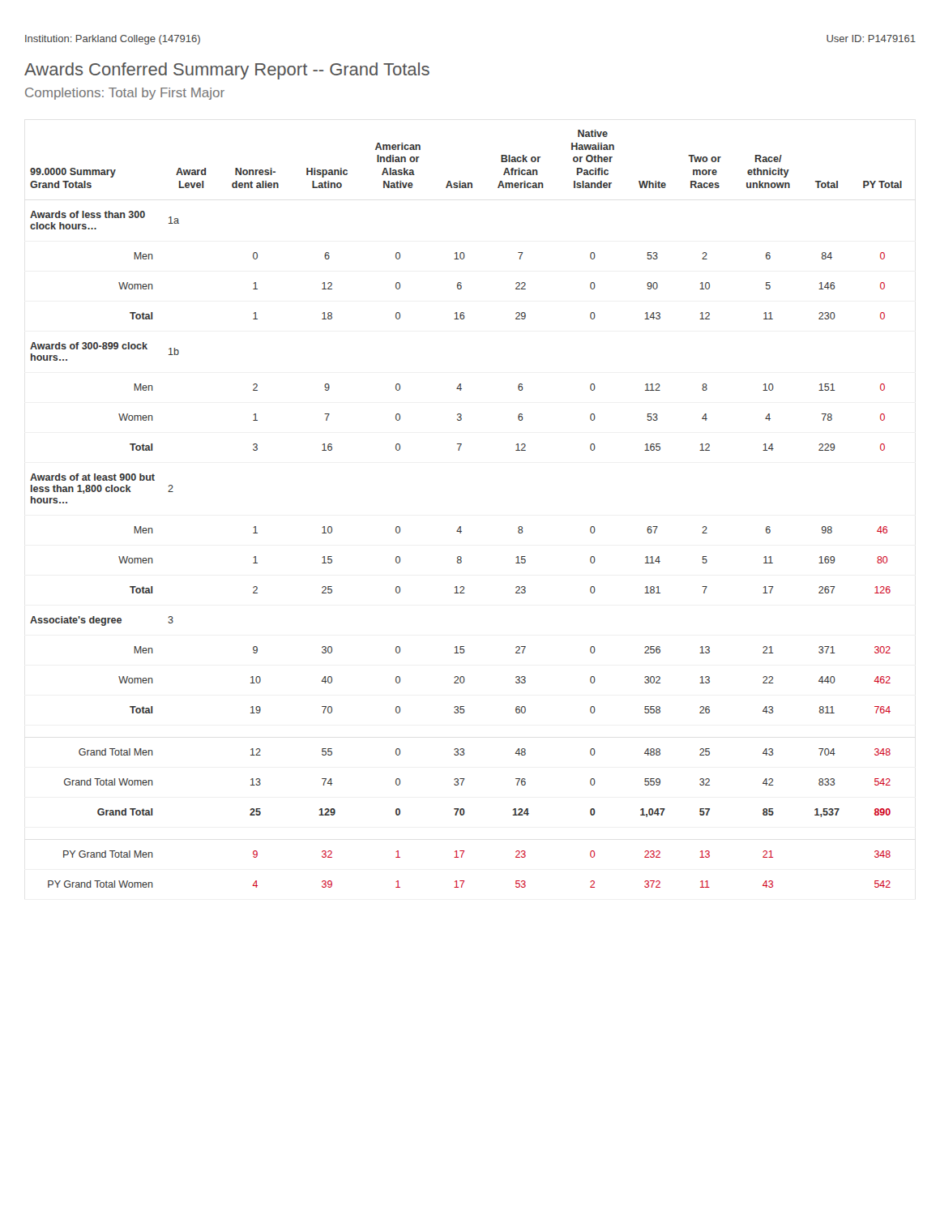Institution: Parkland College (147916)
User ID: P1479161
Awards Conferred Summary Report -- Grand Totals
Completions: Total by First Major
| 99.0000 Summary Grand Totals | Award Level | Nonresi- dent alien | Hispanic Latino | American Indian or Alaska Native | Asian | Black or African American | Native Hawaiian or Other Pacific Islander | White | Two or more Races | Race/ ethnicity unknown | Total | PY Total |
| --- | --- | --- | --- | --- | --- | --- | --- | --- | --- | --- | --- | --- |
| Awards of less than 300 clock hours… | 1a | | | | | | | | | | | |
| Men | | 0 | 6 | 0 | 10 | 7 | 0 | 53 | 2 | 6 | 84 | 0 |
| Women | | 1 | 12 | 0 | 6 | 22 | 0 | 90 | 10 | 5 | 146 | 0 |
| Total | | 1 | 18 | 0 | 16 | 29 | 0 | 143 | 12 | 11 | 230 | 0 |
| Awards of 300-899 clock hours… | 1b | | | | | | | | | | | |
| Men | | 2 | 9 | 0 | 4 | 6 | 0 | 112 | 8 | 10 | 151 | 0 |
| Women | | 1 | 7 | 0 | 3 | 6 | 0 | 53 | 4 | 4 | 78 | 0 |
| Total | | 3 | 16 | 0 | 7 | 12 | 0 | 165 | 12 | 14 | 229 | 0 |
| Awards of at least 900 but less than 1,800 clock hours… | 2 | | | | | | | | | | | |
| Men | | 1 | 10 | 0 | 4 | 8 | 0 | 67 | 2 | 6 | 98 | 46 |
| Women | | 1 | 15 | 0 | 8 | 15 | 0 | 114 | 5 | 11 | 169 | 80 |
| Total | | 2 | 25 | 0 | 12 | 23 | 0 | 181 | 7 | 17 | 267 | 126 |
| Associate's degree | 3 | | | | | | | | | | | |
| Men | | 9 | 30 | 0 | 15 | 27 | 0 | 256 | 13 | 21 | 371 | 302 |
| Women | | 10 | 40 | 0 | 20 | 33 | 0 | 302 | 13 | 22 | 440 | 462 |
| Total | | 19 | 70 | 0 | 35 | 60 | 0 | 558 | 26 | 43 | 811 | 764 |
| Grand Total Men | | 12 | 55 | 0 | 33 | 48 | 0 | 488 | 25 | 43 | 704 | 348 |
| Grand Total Women | | 13 | 74 | 0 | 37 | 76 | 0 | 559 | 32 | 42 | 833 | 542 |
| Grand Total | | 25 | 129 | 0 | 70 | 124 | 0 | 1,047 | 57 | 85 | 1,537 | 890 |
| PY Grand Total Men | | 9 | 32 | 1 | 17 | 23 | 0 | 232 | 13 | 21 | | 348 |
| PY Grand Total Women | | 4 | 39 | 1 | 17 | 53 | 2 | 372 | 11 | 43 | | 542 |